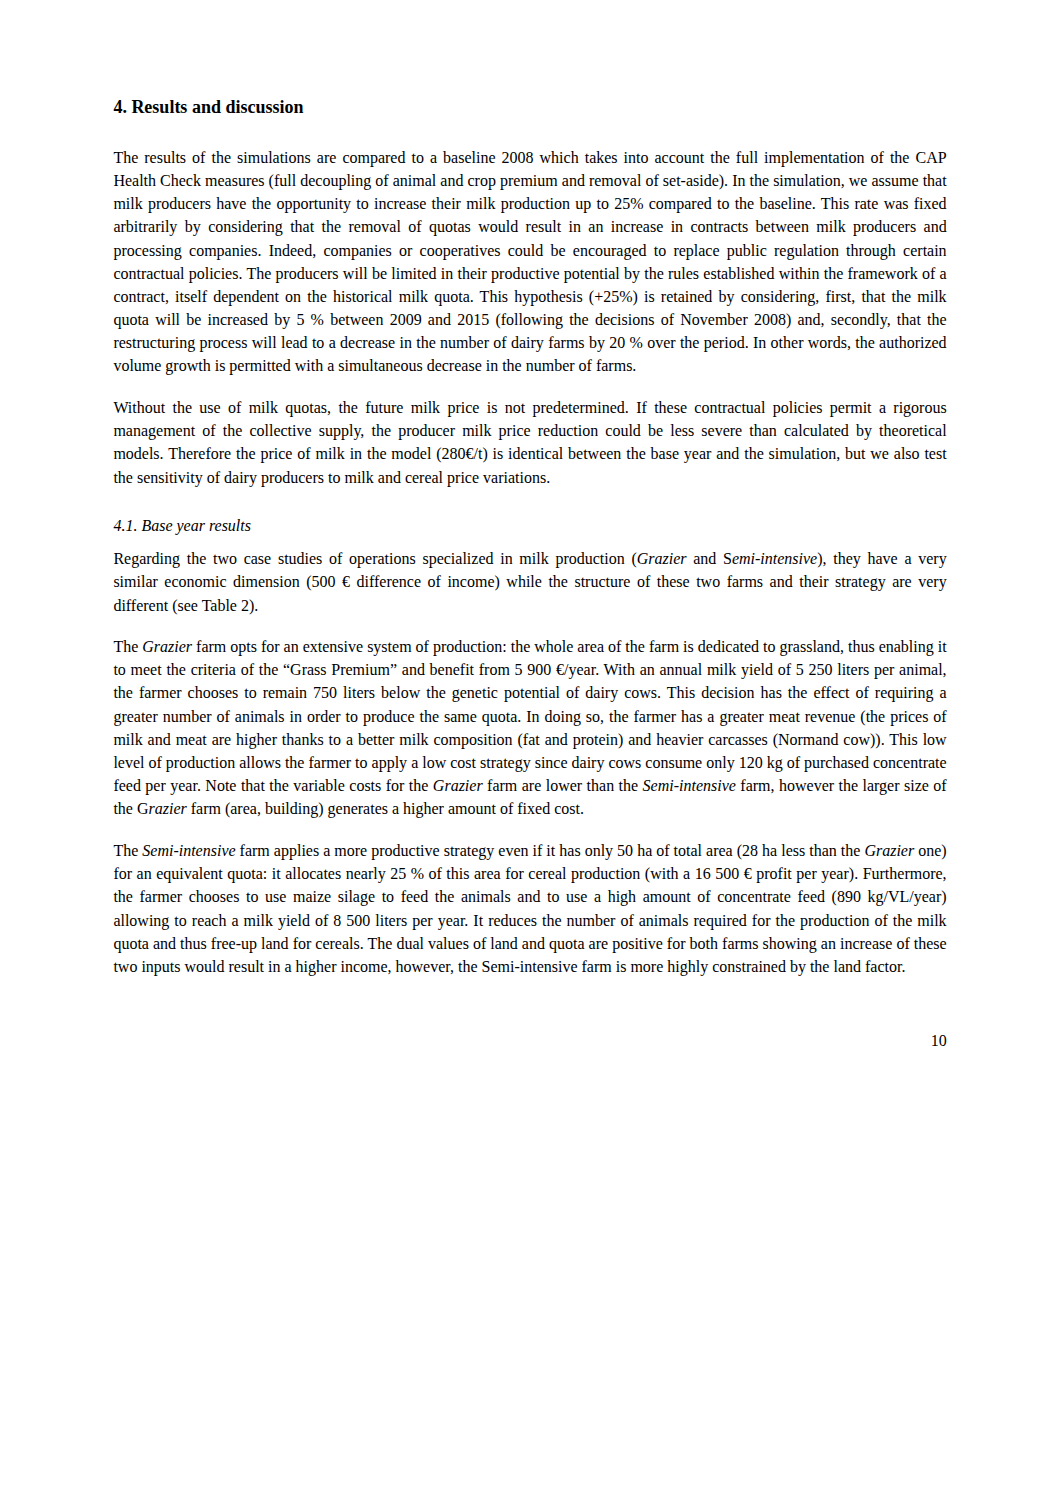4. Results and discussion
The results of the simulations are compared to a baseline 2008 which takes into account the full implementation of the CAP Health Check measures (full decoupling of animal and crop premium and removal of set-aside). In the simulation, we assume that milk producers have the opportunity to increase their milk production up to 25% compared to the baseline. This rate was fixed arbitrarily by considering that the removal of quotas would result in an increase in contracts between milk producers and processing companies. Indeed, companies or cooperatives could be encouraged to replace public regulation through certain contractual policies. The producers will be limited in their productive potential by the rules established within the framework of a contract, itself dependent on the historical milk quota. This hypothesis (+25%) is retained by considering, first, that the milk quota will be increased by 5 % between 2009 and 2015 (following the decisions of November 2008) and, secondly, that the restructuring process will lead to a decrease in the number of dairy farms by 20 % over the period. In other words, the authorized volume growth is permitted with a simultaneous decrease in the number of farms.
Without the use of milk quotas, the future milk price is not predetermined. If these contractual policies permit a rigorous management of the collective supply, the producer milk price reduction could be less severe than calculated by theoretical models. Therefore the price of milk in the model (280€/t) is identical between the base year and the simulation, but we also test the sensitivity of dairy producers to milk and cereal price variations.
4.1. Base year results
Regarding the two case studies of operations specialized in milk production (Grazier and Semi-intensive), they have a very similar economic dimension (500 € difference of income) while the structure of these two farms and their strategy are very different (see Table 2).
The Grazier farm opts for an extensive system of production: the whole area of the farm is dedicated to grassland, thus enabling it to meet the criteria of the “Grass Premium” and benefit from 5 900 €/year. With an annual milk yield of 5 250 liters per animal, the farmer chooses to remain 750 liters below the genetic potential of dairy cows. This decision has the effect of requiring a greater number of animals in order to produce the same quota. In doing so, the farmer has a greater meat revenue (the prices of milk and meat are higher thanks to a better milk composition (fat and protein) and heavier carcasses (Normand cow)). This low level of production allows the farmer to apply a low cost strategy since dairy cows consume only 120 kg of purchased concentrate feed per year. Note that the variable costs for the Grazier farm are lower than the Semi-intensive farm, however the larger size of the Grazier farm (area, building) generates a higher amount of fixed cost.
The Semi-intensive farm applies a more productive strategy even if it has only 50 ha of total area (28 ha less than the Grazier one) for an equivalent quota: it allocates nearly 25 % of this area for cereal production (with a 16 500 € profit per year). Furthermore, the farmer chooses to use maize silage to feed the animals and to use a high amount of concentrate feed (890 kg/VL/year) allowing to reach a milk yield of 8 500 liters per year. It reduces the number of animals required for the production of the milk quota and thus free-up land for cereals. The dual values of land and quota are positive for both farms showing an increase of these two inputs would result in a higher income, however, the Semi-intensive farm is more highly constrained by the land factor.
10